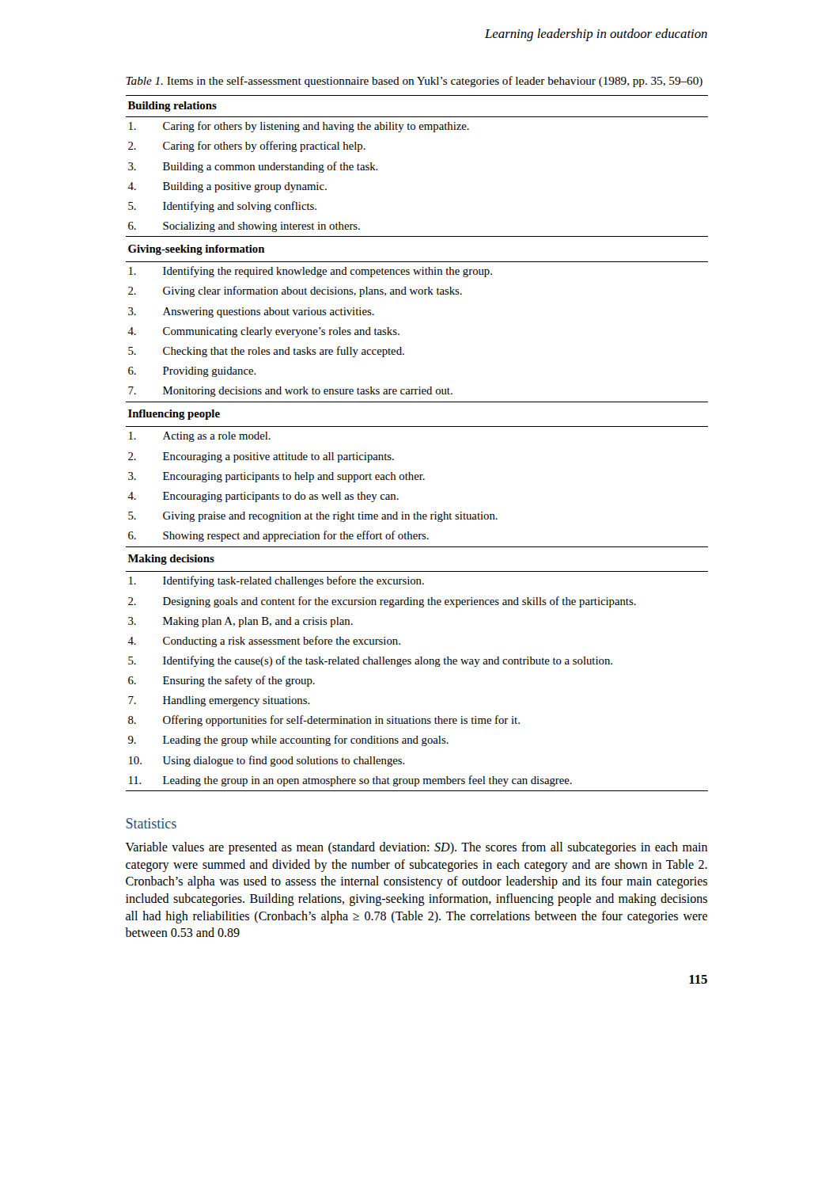Learning leadership in outdoor education
Table 1. Items in the self-assessment questionnaire based on Yukl’s categories of leader behaviour (1989, pp. 35, 59–60)
| Building relations |
| --- |
| 1. | Caring for others by listening and having the ability to empathize. |
| 2. | Caring for others by offering practical help. |
| 3. | Building a common understanding of the task. |
| 4. | Building a positive group dynamic. |
| 5. | Identifying and solving conflicts. |
| 6. | Socializing and showing interest in others. |
| Giving-seeking information |
| 1. | Identifying the required knowledge and competences within the group. |
| 2. | Giving clear information about decisions, plans, and work tasks. |
| 3. | Answering questions about various activities. |
| 4. | Communicating clearly everyone’s roles and tasks. |
| 5. | Checking that the roles and tasks are fully accepted. |
| 6. | Providing guidance. |
| 7. | Monitoring decisions and work to ensure tasks are carried out. |
| Influencing people |
| 1. | Acting as a role model. |
| 2. | Encouraging a positive attitude to all participants. |
| 3. | Encouraging participants to help and support each other. |
| 4. | Encouraging participants to do as well as they can. |
| 5. | Giving praise and recognition at the right time and in the right situation. |
| 6. | Showing respect and appreciation for the effort of others. |
| Making decisions |
| 1. | Identifying task-related challenges before the excursion. |
| 2. | Designing goals and content for the excursion regarding the experiences and skills of the participants. |
| 3. | Making plan A, plan B, and a crisis plan. |
| 4. | Conducting a risk assessment before the excursion. |
| 5. | Identifying the cause(s) of the task-related challenges along the way and contribute to a solution. |
| 6. | Ensuring the safety of the group. |
| 7. | Handling emergency situations. |
| 8. | Offering opportunities for self-determination in situations there is time for it. |
| 9. | Leading the group while accounting for conditions and goals. |
| 10. | Using dialogue to find good solutions to challenges. |
| 11. | Leading the group in an open atmosphere so that group members feel they can disagree. |
Statistics
Variable values are presented as mean (standard deviation: SD). The scores from all subcategories in each main category were summed and divided by the number of subcategories in each category and are shown in Table 2. Cronbach’s alpha was used to assess the internal consistency of outdoor leadership and its four main categories included subcategories. Building relations, giving-seeking information, influencing people and making decisions all had high reliabilities (Cronbach’s alpha ≥ 0.78 (Table 2). The correlations between the four categories were between 0.53 and 0.89
115